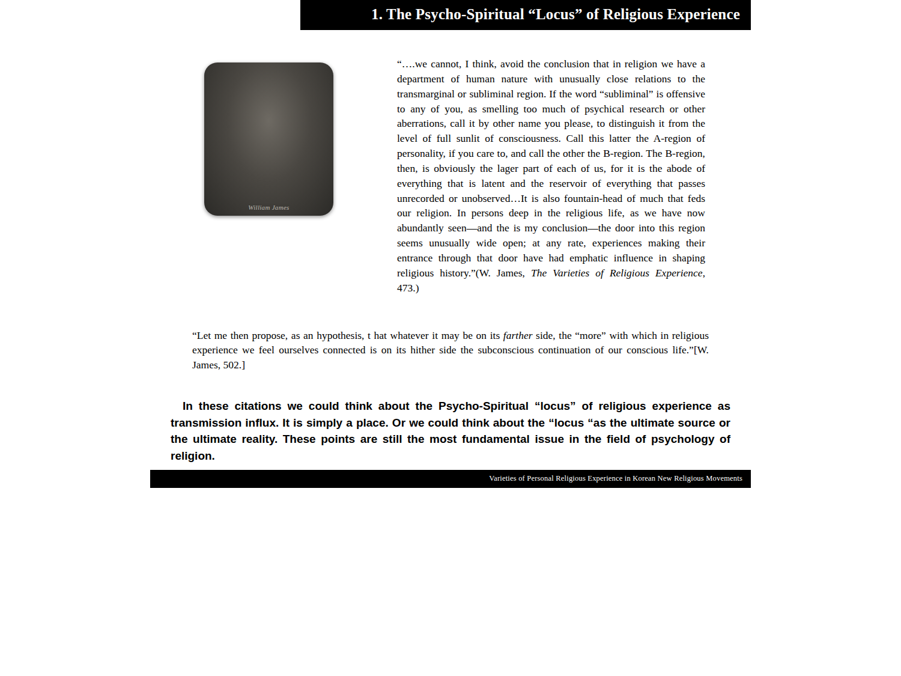1. The Psycho-Spiritual “Locus” of Religious Experience
William James
“….we cannot, I think, avoid the conclusion that in religion we have a department of human nature with unusually close relations to the transmarginal or subliminal region. If the word “subliminal” is offensive to any of you, as smelling too much of psychical research or other aberrations, call it by other name you please, to distinguish it from the level of full sunlit of consciousness. Call this latter the A-region of personality, if you care to, and call the other the B-region. The B-region, then, is obviously the lager part of each of us, for it is the abode of everything that is latent and the reservoir of everything that passes unrecorded or unobserved…It is also fountain-head of much that feds our religion. In persons deep in the religious life, as we have now abundantly seen—and the is my conclusion—the door into this region seems unusually wide open; at any rate, experiences making their entrance through that door have had emphatic influence in shaping religious history.”(W. James, The Varieties of Religious Experience, 473.)
“Let me then propose, as an hypothesis, t hat whatever it may be on its farther side, the “more” with which in religious experience we feel ourselves connected is on its hither side the subconscious continuation of our conscious life.”[W. James, 502.]
In these citations we could think about the Psycho-Spiritual “locus” of religious experience as transmission influx. It is simply a place. Or we could think about the “locus “as the ultimate source or the ultimate reality. These points are still the most fundamental issue in the field of psychology of religion.
Varieties of Personal Religious Experience in Korean New Religious Movements